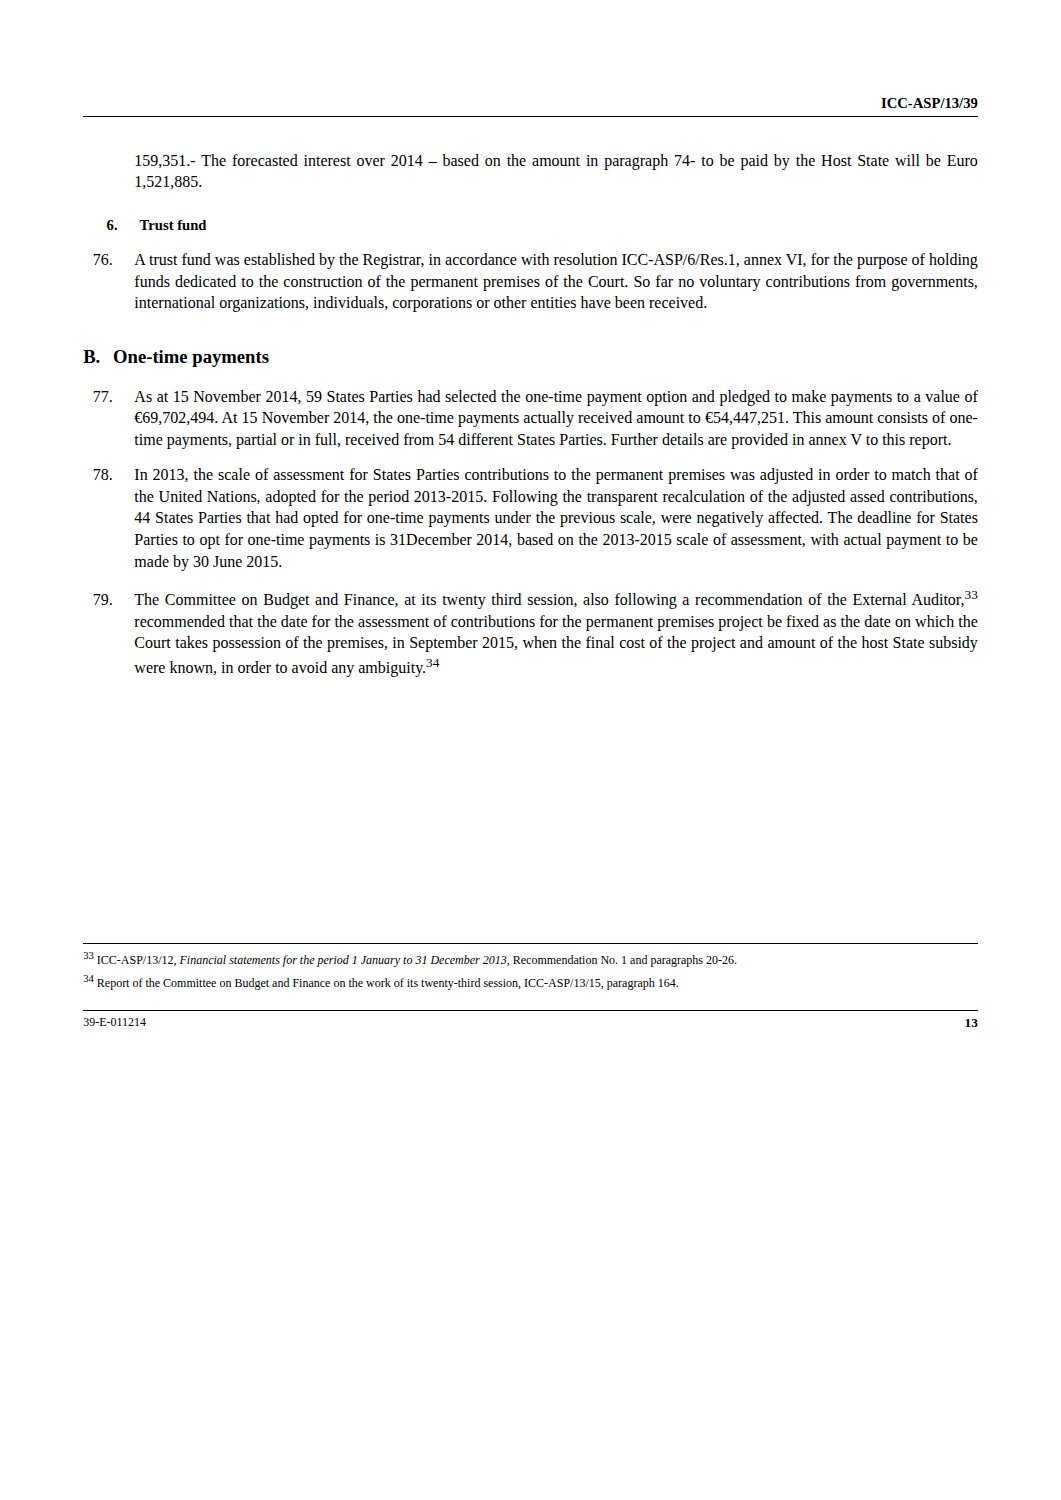ICC-ASP/13/39
159,351.- The forecasted interest over 2014 – based on the amount in paragraph 74- to be paid by the Host State will be Euro 1,521,885.
6. Trust fund
76. A trust fund was established by the Registrar, in accordance with resolution ICC-ASP/6/Res.1, annex VI, for the purpose of holding funds dedicated to the construction of the permanent premises of the Court. So far no voluntary contributions from governments, international organizations, individuals, corporations or other entities have been received.
B. One-time payments
77. As at 15 November 2014, 59 States Parties had selected the one-time payment option and pledged to make payments to a value of €69,702,494. At 15 November 2014, the one-time payments actually received amount to €54,447,251. This amount consists of one-time payments, partial or in full, received from 54 different States Parties. Further details are provided in annex V to this report.
78. In 2013, the scale of assessment for States Parties contributions to the permanent premises was adjusted in order to match that of the United Nations, adopted for the period 2013-2015. Following the transparent recalculation of the adjusted assed contributions, 44 States Parties that had opted for one-time payments under the previous scale, were negatively affected. The deadline for States Parties to opt for one-time payments is 31December 2014, based on the 2013-2015 scale of assessment, with actual payment to be made by 30 June 2015.
79. The Committee on Budget and Finance, at its twenty third session, also following a recommendation of the External Auditor,33 recommended that the date for the assessment of contributions for the permanent premises project be fixed as the date on which the Court takes possession of the premises, in September 2015, when the final cost of the project and amount of the host State subsidy were known, in order to avoid any ambiguity.34
33 ICC-ASP/13/12, Financial statements for the period 1 January to 31 December 2013, Recommendation No. 1 and paragraphs 20-26.
34 Report of the Committee on Budget and Finance on the work of its twenty-third session, ICC-ASP/13/15, paragraph 164.
39-E-011214 13